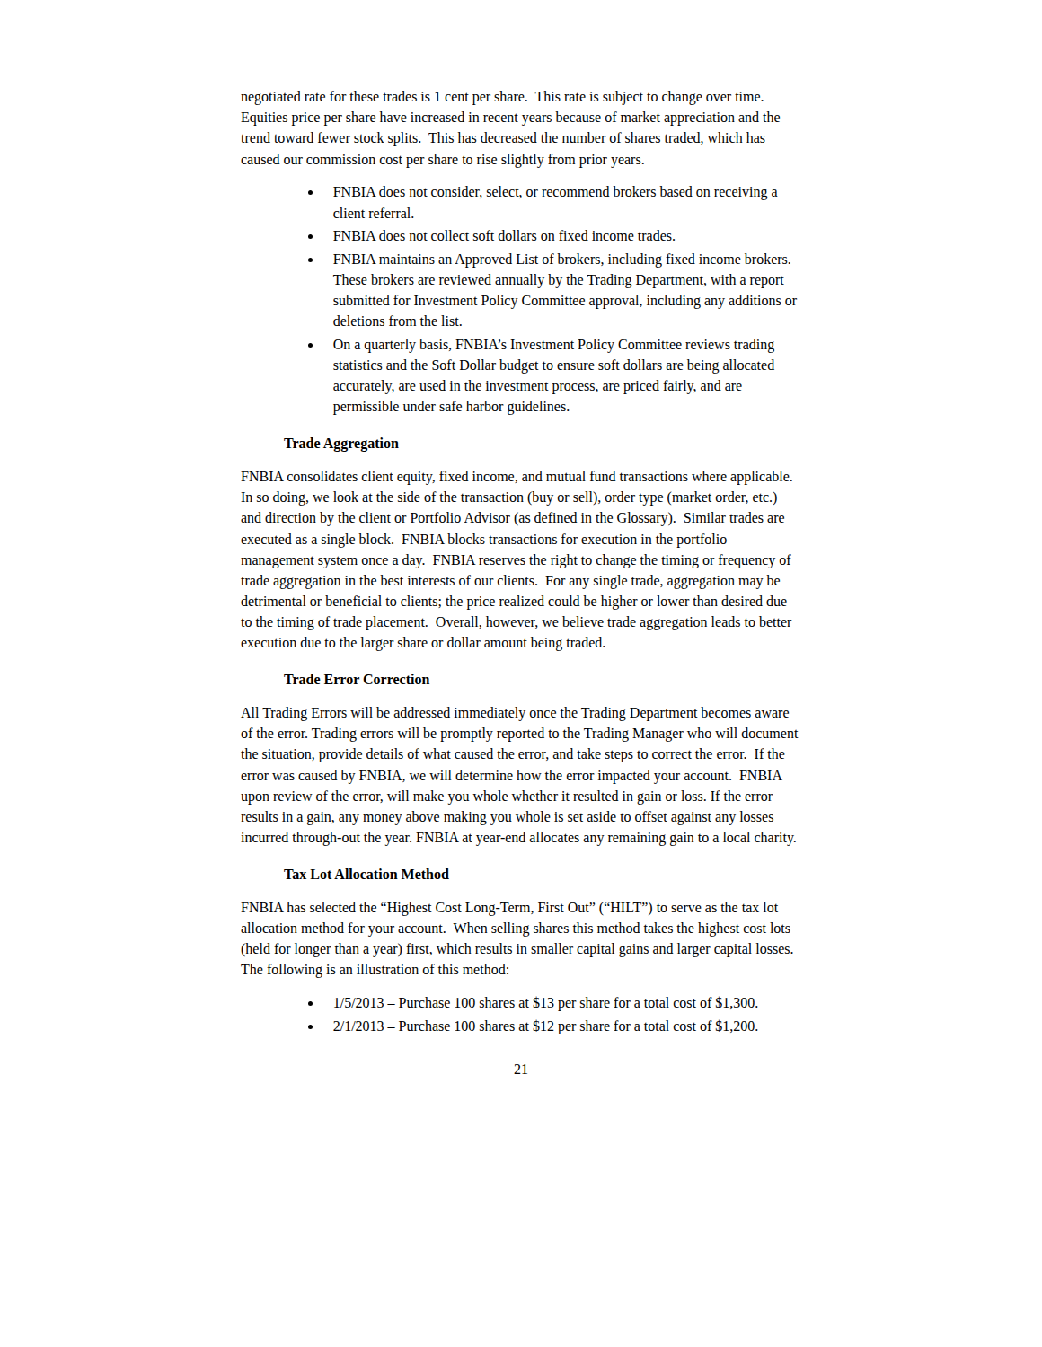negotiated rate for these trades is 1 cent per share. This rate is subject to change over time. Equities price per share have increased in recent years because of market appreciation and the trend toward fewer stock splits. This has decreased the number of shares traded, which has caused our commission cost per share to rise slightly from prior years.
FNBIA does not consider, select, or recommend brokers based on receiving a client referral.
FNBIA does not collect soft dollars on fixed income trades.
FNBIA maintains an Approved List of brokers, including fixed income brokers. These brokers are reviewed annually by the Trading Department, with a report submitted for Investment Policy Committee approval, including any additions or deletions from the list.
On a quarterly basis, FNBIA’s Investment Policy Committee reviews trading statistics and the Soft Dollar budget to ensure soft dollars are being allocated accurately, are used in the investment process, are priced fairly, and are permissible under safe harbor guidelines.
Trade Aggregation
FNBIA consolidates client equity, fixed income, and mutual fund transactions where applicable. In so doing, we look at the side of the transaction (buy or sell), order type (market order, etc.) and direction by the client or Portfolio Advisor (as defined in the Glossary). Similar trades are executed as a single block. FNBIA blocks transactions for execution in the portfolio management system once a day. FNBIA reserves the right to change the timing or frequency of trade aggregation in the best interests of our clients. For any single trade, aggregation may be detrimental or beneficial to clients; the price realized could be higher or lower than desired due to the timing of trade placement. Overall, however, we believe trade aggregation leads to better execution due to the larger share or dollar amount being traded.
Trade Error Correction
All Trading Errors will be addressed immediately once the Trading Department becomes aware of the error. Trading errors will be promptly reported to the Trading Manager who will document the situation, provide details of what caused the error, and take steps to correct the error. If the error was caused by FNBIA, we will determine how the error impacted your account. FNBIA upon review of the error, will make you whole whether it resulted in gain or loss. If the error results in a gain, any money above making you whole is set aside to offset against any losses incurred through-out the year. FNBIA at year-end allocates any remaining gain to a local charity.
Tax Lot Allocation Method
FNBIA has selected the “Highest Cost Long-Term, First Out” (“HILT”) to serve as the tax lot allocation method for your account. When selling shares this method takes the highest cost lots (held for longer than a year) first, which results in smaller capital gains and larger capital losses. The following is an illustration of this method:
1/5/2013 – Purchase 100 shares at $13 per share for a total cost of $1,300.
2/1/2013 – Purchase 100 shares at $12 per share for a total cost of $1,200.
21